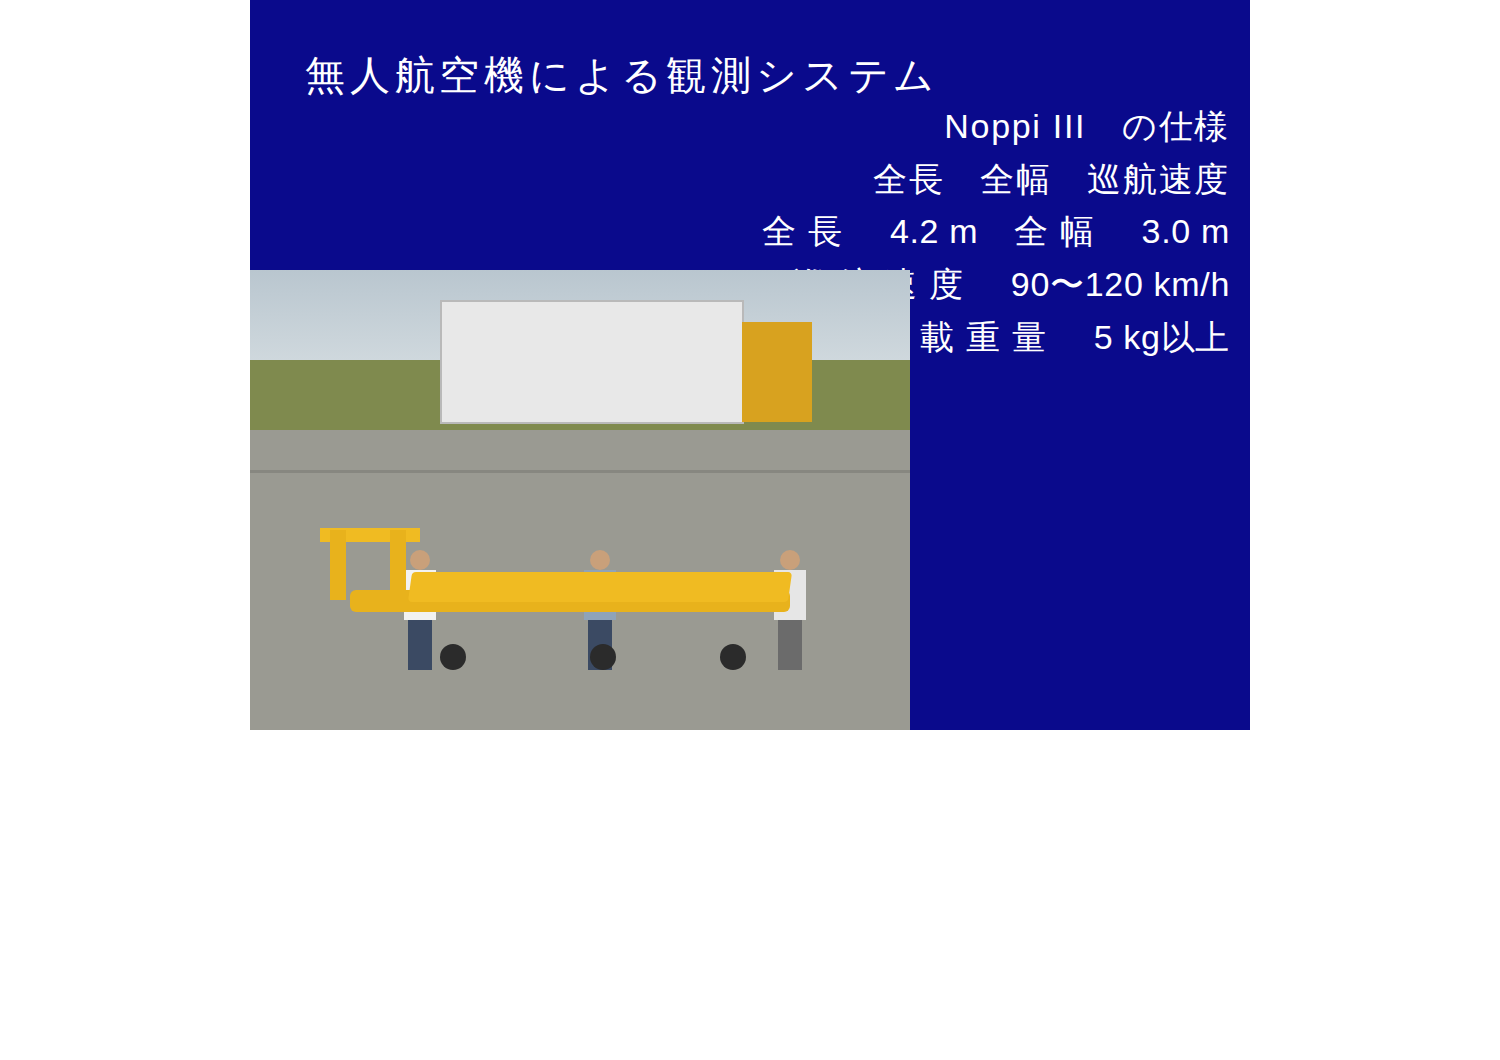無人航空機による観測システム
Noppi III　の仕様
全長　全幅　巡航速度
全長　4.2 m　全幅　3.0 m
巡航速度　90〜120 km/h
搭載重量　5 kg以上